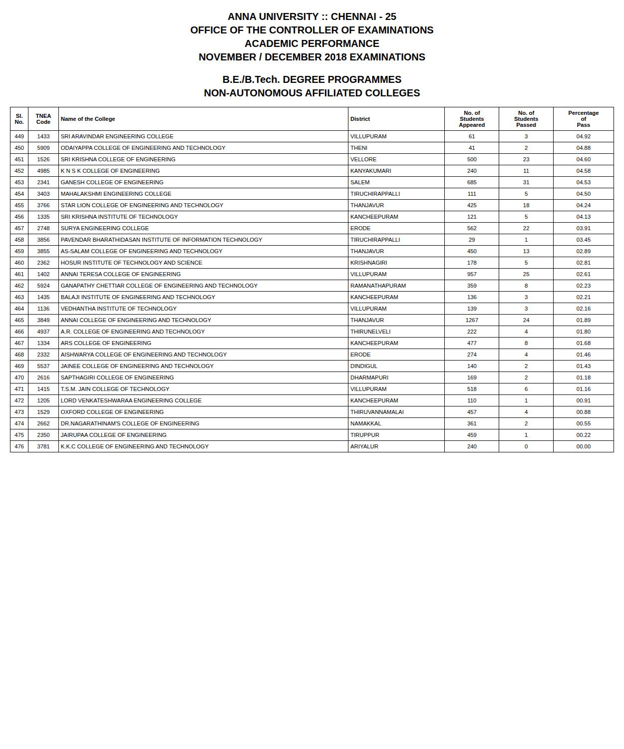ANNA UNIVERSITY :: CHENNAI - 25
OFFICE OF THE CONTROLLER OF EXAMINATIONS
ACADEMIC PERFORMANCE
NOVEMBER / DECEMBER 2018 EXAMINATIONS
B.E./B.Tech. DEGREE PROGRAMMES
NON-AUTONOMOUS AFFILIATED COLLEGES
| Sl. No. | TNEA Code | Name of the College | District | No. of Students Appeared | No. of Students Passed | Percentage of Pass |
| --- | --- | --- | --- | --- | --- | --- |
| 449 | 1433 | SRI ARAVINDAR ENGINEERING COLLEGE | VILLUPURAM | 61 | 3 | 04.92 |
| 450 | 5909 | ODAIYAPPA COLLEGE OF ENGINEERING AND TECHNOLOGY | THENI | 41 | 2 | 04.88 |
| 451 | 1526 | SRI KRISHNA COLLEGE OF ENGINEERING | VELLORE | 500 | 23 | 04.60 |
| 452 | 4985 | K N S K COLLEGE OF ENGINEERING | KANYAKUMARI | 240 | 11 | 04.58 |
| 453 | 2341 | GANESH COLLEGE OF ENGINEERING | SALEM | 685 | 31 | 04.53 |
| 454 | 3403 | MAHALAKSHMI ENGINEERING COLLEGE | TIRUCHIRAPPALLI | 111 | 5 | 04.50 |
| 455 | 3766 | STAR LION COLLEGE OF ENGINEERING AND TECHNOLOGY | THANJAVUR | 425 | 18 | 04.24 |
| 456 | 1335 | SRI KRISHNA INSTITUTE OF TECHNOLOGY | KANCHEEPURAM | 121 | 5 | 04.13 |
| 457 | 2748 | SURYA ENGINEERING COLLEGE | ERODE | 562 | 22 | 03.91 |
| 458 | 3856 | PAVENDAR BHARATHIDASAN INSTITUTE OF INFORMATION TECHNOLOGY | TIRUCHIRAPPALLI | 29 | 1 | 03.45 |
| 459 | 3855 | AS-SALAM COLLEGE OF ENGINEERING AND TECHNOLOGY | THANJAVUR | 450 | 13 | 02.89 |
| 460 | 2362 | HOSUR INSTITUTE OF TECHNOLOGY AND SCIENCE | KRISHNAGIRI | 178 | 5 | 02.81 |
| 461 | 1402 | ANNAI TERESA COLLEGE OF ENGINEERING | VILLUPURAM | 957 | 25 | 02.61 |
| 462 | 5924 | GANAPATHY CHETTIAR COLLEGE OF ENGINEERING AND TECHNOLOGY | RAMANATHAPURAM | 359 | 8 | 02.23 |
| 463 | 1435 | BALAJI INSTITUTE OF ENGINEERING AND TECHNOLOGY | KANCHEEPURAM | 136 | 3 | 02.21 |
| 464 | 1136 | VEDHANTHA INSTITUTE OF TECHNOLOGY | VILLUPURAM | 139 | 3 | 02.16 |
| 465 | 3849 | ANNAI COLLEGE OF ENGINEERING AND TECHNOLOGY | THANJAVUR | 1267 | 24 | 01.89 |
| 466 | 4937 | A.R. COLLEGE OF ENGINEERING AND TECHNOLOGY | THIRUNELVELI | 222 | 4 | 01.80 |
| 467 | 1334 | ARS COLLEGE OF ENGINEERING | KANCHEEPURAM | 477 | 8 | 01.68 |
| 468 | 2332 | AISHWARYA COLLEGE OF ENGINEERING AND TECHNOLOGY | ERODE | 274 | 4 | 01.46 |
| 469 | 5537 | JAINEE COLLEGE OF ENGINEERING AND TECHNOLOGY | DINDIGUL | 140 | 2 | 01.43 |
| 470 | 2616 | SAPTHAGIRI COLLEGE OF ENGINEERING | DHARMAPURI | 169 | 2 | 01.18 |
| 471 | 1415 | T.S.M. JAIN COLLEGE OF TECHNOLOGY | VILLUPURAM | 518 | 6 | 01.16 |
| 472 | 1205 | LORD VENKATESHWARAA ENGINEERING COLLEGE | KANCHEEPURAM | 110 | 1 | 00.91 |
| 473 | 1529 | OXFORD COLLEGE OF ENGINEERING | THIRUVANNAMALAI | 457 | 4 | 00.88 |
| 474 | 2662 | DR.NAGARATHINAM'S COLLEGE OF ENGINEERING | NAMAKKAL | 361 | 2 | 00.55 |
| 475 | 2350 | JAIRUPAA COLLEGE OF ENGINEERING | TIRUPPUR | 459 | 1 | 00.22 |
| 476 | 3781 | K.K.C COLLEGE OF ENGINEERING AND TECHNOLOGY | ARIYALUR | 240 | 0 | 00.00 |